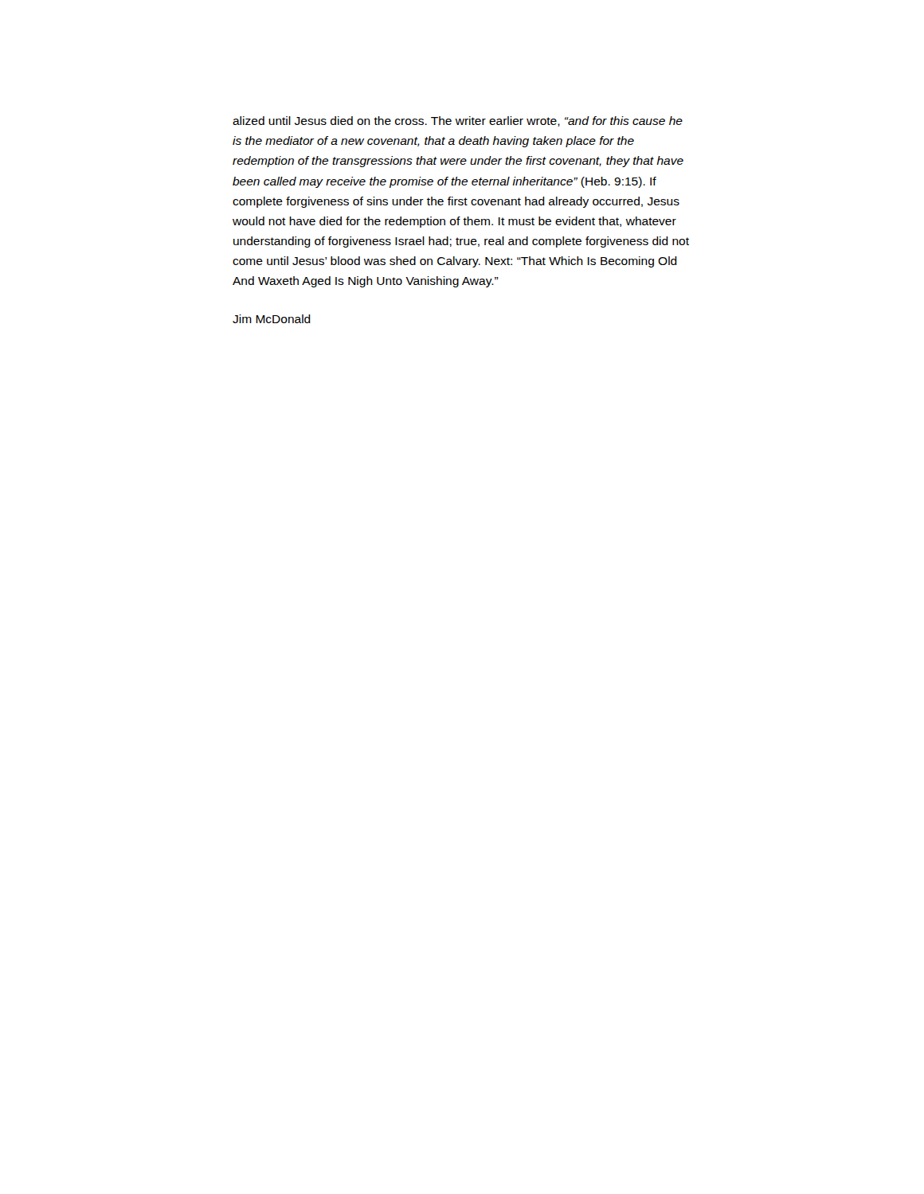alized until Jesus died on the cross. The writer earlier wrote, “and for this cause he is the mediator of a new covenant, that a death having taken place for the redemption of the transgressions that were under the first covenant, they that have been called may receive the promise of the eternal inheritance” (Heb. 9:15). If complete forgiveness of sins under the first covenant had already occurred, Jesus would not have died for the redemption of them. It must be evident that, whatever understanding of forgiveness Israel had; true, real and complete forgiveness did not come until Jesus’ blood was shed on Calvary. Next: “That Which Is Becoming Old And Waxeth Aged Is Nigh Unto Vanishing Away.”
Jim McDonald